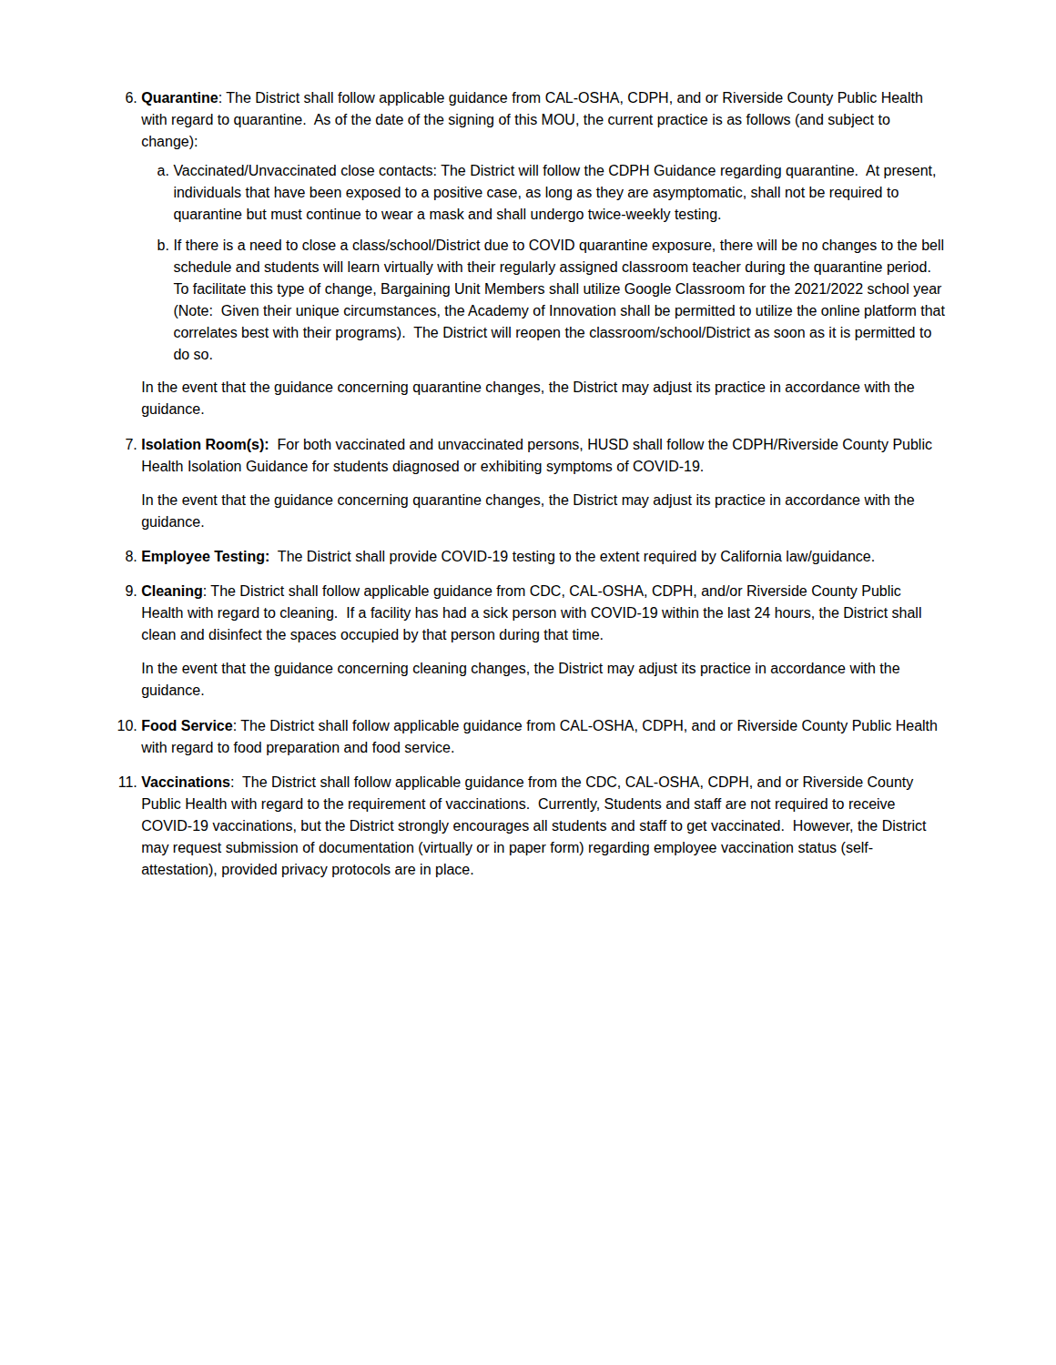Quarantine: The District shall follow applicable guidance from CAL-OSHA, CDPH, and or Riverside County Public Health with regard to quarantine. As of the date of the signing of this MOU, the current practice is as follows (and subject to change):
Vaccinated/Unvaccinated close contacts: The District will follow the CDPH Guidance regarding quarantine. At present, individuals that have been exposed to a positive case, as long as they are asymptomatic, shall not be required to quarantine but must continue to wear a mask and shall undergo twice-weekly testing.
If there is a need to close a class/school/District due to COVID quarantine exposure, there will be no changes to the bell schedule and students will learn virtually with their regularly assigned classroom teacher during the quarantine period. To facilitate this type of change, Bargaining Unit Members shall utilize Google Classroom for the 2021/2022 school year (Note: Given their unique circumstances, the Academy of Innovation shall be permitted to utilize the online platform that correlates best with their programs). The District will reopen the classroom/school/District as soon as it is permitted to do so.
In the event that the guidance concerning quarantine changes, the District may adjust its practice in accordance with the guidance.
Isolation Room(s): For both vaccinated and unvaccinated persons, HUSD shall follow the CDPH/Riverside County Public Health Isolation Guidance for students diagnosed or exhibiting symptoms of COVID-19.
In the event that the guidance concerning quarantine changes, the District may adjust its practice in accordance with the guidance.
Employee Testing: The District shall provide COVID-19 testing to the extent required by California law/guidance.
Cleaning: The District shall follow applicable guidance from CDC, CAL-OSHA, CDPH, and/or Riverside County Public Health with regard to cleaning. If a facility has had a sick person with COVID-19 within the last 24 hours, the District shall clean and disinfect the spaces occupied by that person during that time.
In the event that the guidance concerning cleaning changes, the District may adjust its practice in accordance with the guidance.
Food Service: The District shall follow applicable guidance from CAL-OSHA, CDPH, and or Riverside County Public Health with regard to food preparation and food service.
Vaccinations: The District shall follow applicable guidance from the CDC, CAL-OSHA, CDPH, and or Riverside County Public Health with regard to the requirement of vaccinations. Currently, Students and staff are not required to receive COVID-19 vaccinations, but the District strongly encourages all students and staff to get vaccinated. However, the District may request submission of documentation (virtually or in paper form) regarding employee vaccination status (self-attestation), provided privacy protocols are in place.